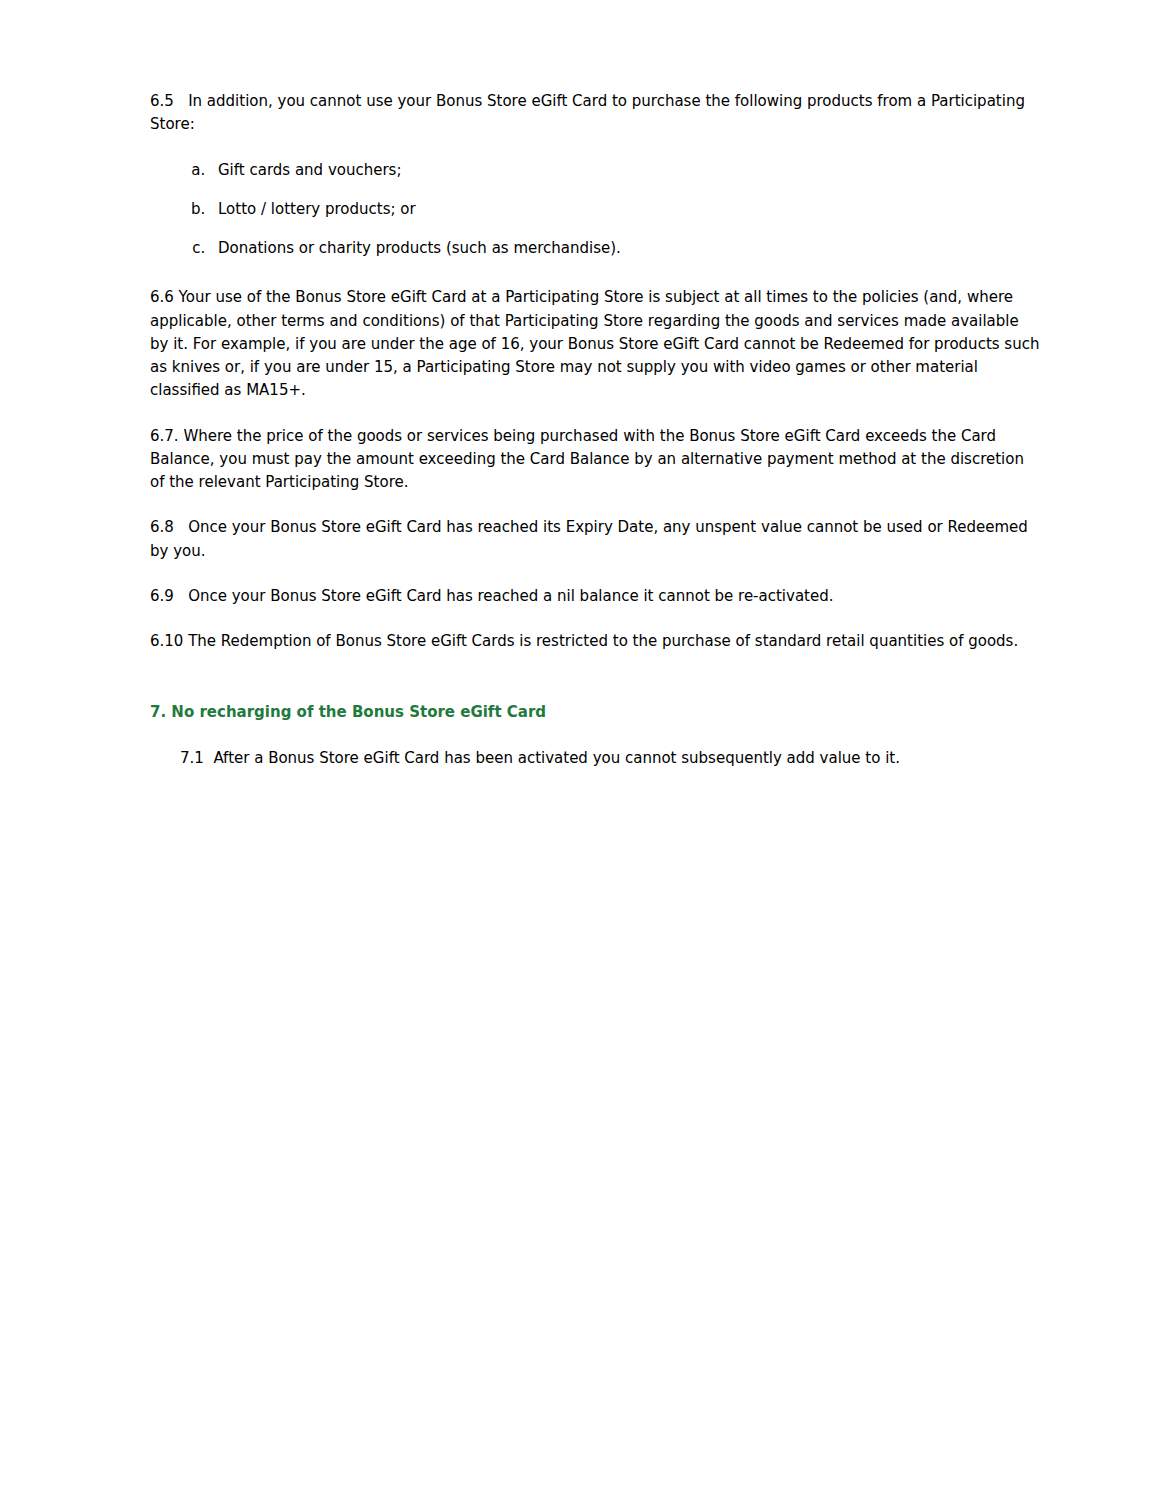6.5 In addition, you cannot use your Bonus Store eGift Card to purchase the following products from a Participating Store:
Gift cards and vouchers;
Lotto / lottery products; or
Donations or charity products (such as merchandise).
6.6 Your use of the Bonus Store eGift Card at a Participating Store is subject at all times to the policies (and, where applicable, other terms and conditions) of that Participating Store regarding the goods and services made available by it. For example, if you are under the age of 16, your Bonus Store eGift Card cannot be Redeemed for products such as knives or, if you are under 15, a Participating Store may not supply you with video games or other material classified as MA15+.
6.7. Where the price of the goods or services being purchased with the Bonus Store eGift Card exceeds the Card Balance, you must pay the amount exceeding the Card Balance by an alternative payment method at the discretion of the relevant Participating Store.
6.8 Once your Bonus Store eGift Card has reached its Expiry Date, any unspent value cannot be used or Redeemed by you.
6.9 Once your Bonus Store eGift Card has reached a nil balance it cannot be re-activated.
6.10 The Redemption of Bonus Store eGift Cards is restricted to the purchase of standard retail quantities of goods.
7. No recharging of the Bonus Store eGift Card
7.1 After a Bonus Store eGift Card has been activated you cannot subsequently add value to it.